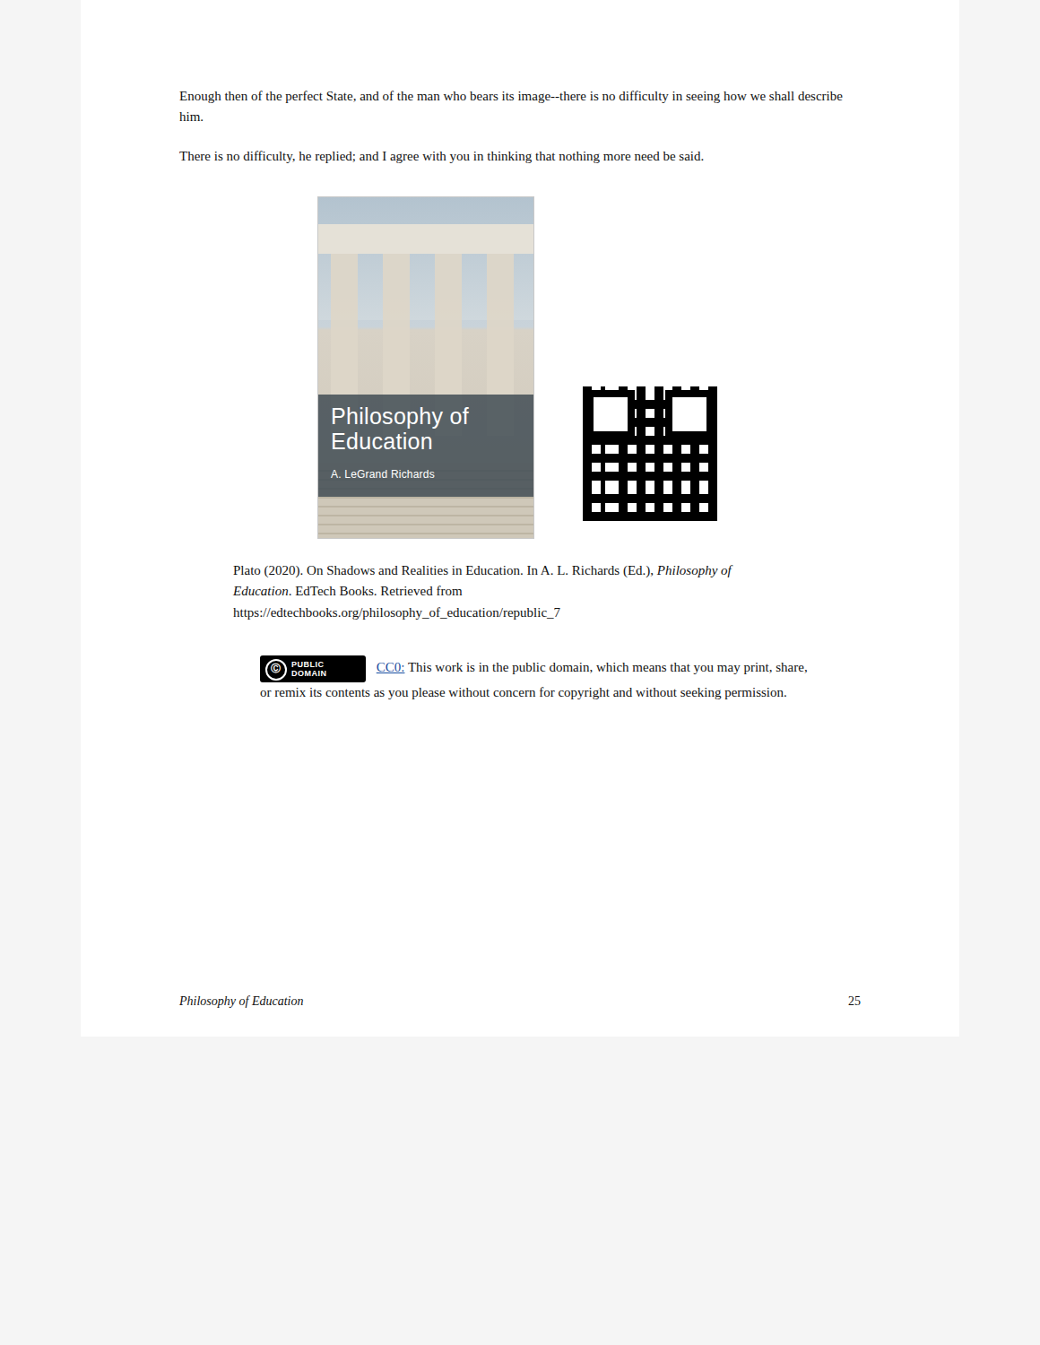Enough then of the perfect State, and of the man who bears its image--there is no difficulty in seeing how we shall describe him.
There is no difficulty, he replied; and I agree with you in thinking that nothing more need be said.
Philosophy of
Education
A. LeGrand Richards
Plato (2020). On Shadows and Realities in Education. In A. L. Richards (Ed.), Philosophy of Education. EdTech Books. Retrieved from https://edtechbooks.org/philosophy_of_education/republic_7
ⒸPUBLIC
DOMAIN CC0: This work is in the public domain, which means that you may print, share, or remix its contents as you please without concern for copyright and without seeking permission.
Philosophy of Education 25